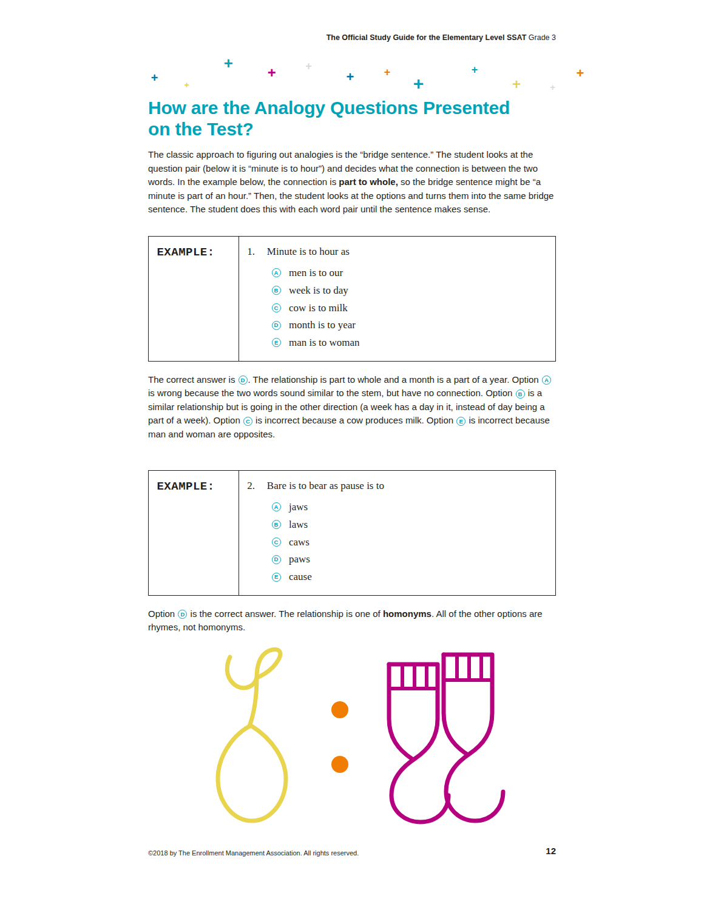The Official Study Guide for the Elementary Level SSAT Grade 3
+ + + + + + + + + + + +
How are the Analogy Questions Presented
on the Test?
The classic approach to figuring out analogies is the “bridge sentence.” The student looks at the question pair (below it is “minute is to hour”) and decides what the connection is between the two words. In the example below, the connection is part to whole, so the bridge sentence might be “a minute is part of an hour.” Then, the student looks at the options and turns them into the same bridge sentence. The student does this with each word pair until the sentence makes sense.
EXAMPLE:
1. Minute is to hour as
Amen is to our
Bweek is to day
Ccow is to milk
Dmonth is to year
Eman is to woman
The correct answer is D. The relationship is part to whole and a month is a part of a year. Option A is wrong because the two words sound similar to the stem, but have no connection. Option B is a similar relationship but is going in the other direction (a week has a day in it, instead of day being a part of a week). Option C is incorrect because a cow produces milk. Option E is incorrect because man and woman are opposites.
EXAMPLE:
2. Bare is to bear as pause is to
Ajaws
Blaws
Ccaws
Dpaws
Ecause
Option D is the correct answer. The relationship is one of homonyms. All of the other options are rhymes, not homonyms.
©2018 by The Enrollment Management Association. All rights reserved. 12